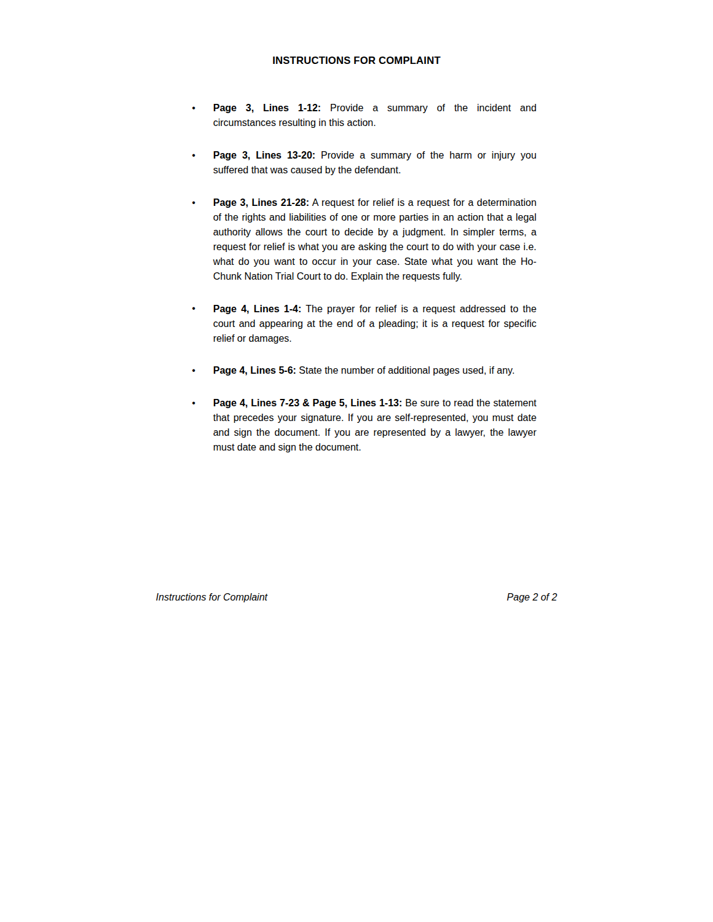INSTRUCTIONS FOR COMPLAINT
Page 3, Lines 1-12: Provide a summary of the incident and circumstances resulting in this action.
Page 3, Lines 13-20: Provide a summary of the harm or injury you suffered that was caused by the defendant.
Page 3, Lines 21-28: A request for relief is a request for a determination of the rights and liabilities of one or more parties in an action that a legal authority allows the court to decide by a judgment. In simpler terms, a request for relief is what you are asking the court to do with your case i.e. what do you want to occur in your case. State what you want the Ho-Chunk Nation Trial Court to do. Explain the requests fully.
Page 4, Lines 1-4: The prayer for relief is a request addressed to the court and appearing at the end of a pleading; it is a request for specific relief or damages.
Page 4, Lines 5-6: State the number of additional pages used, if any.
Page 4, Lines 7-23 & Page 5, Lines 1-13: Be sure to read the statement that precedes your signature. If you are self-represented, you must date and sign the document. If you are represented by a lawyer, the lawyer must date and sign the document.
Instructions for Complaint Page 2 of 2